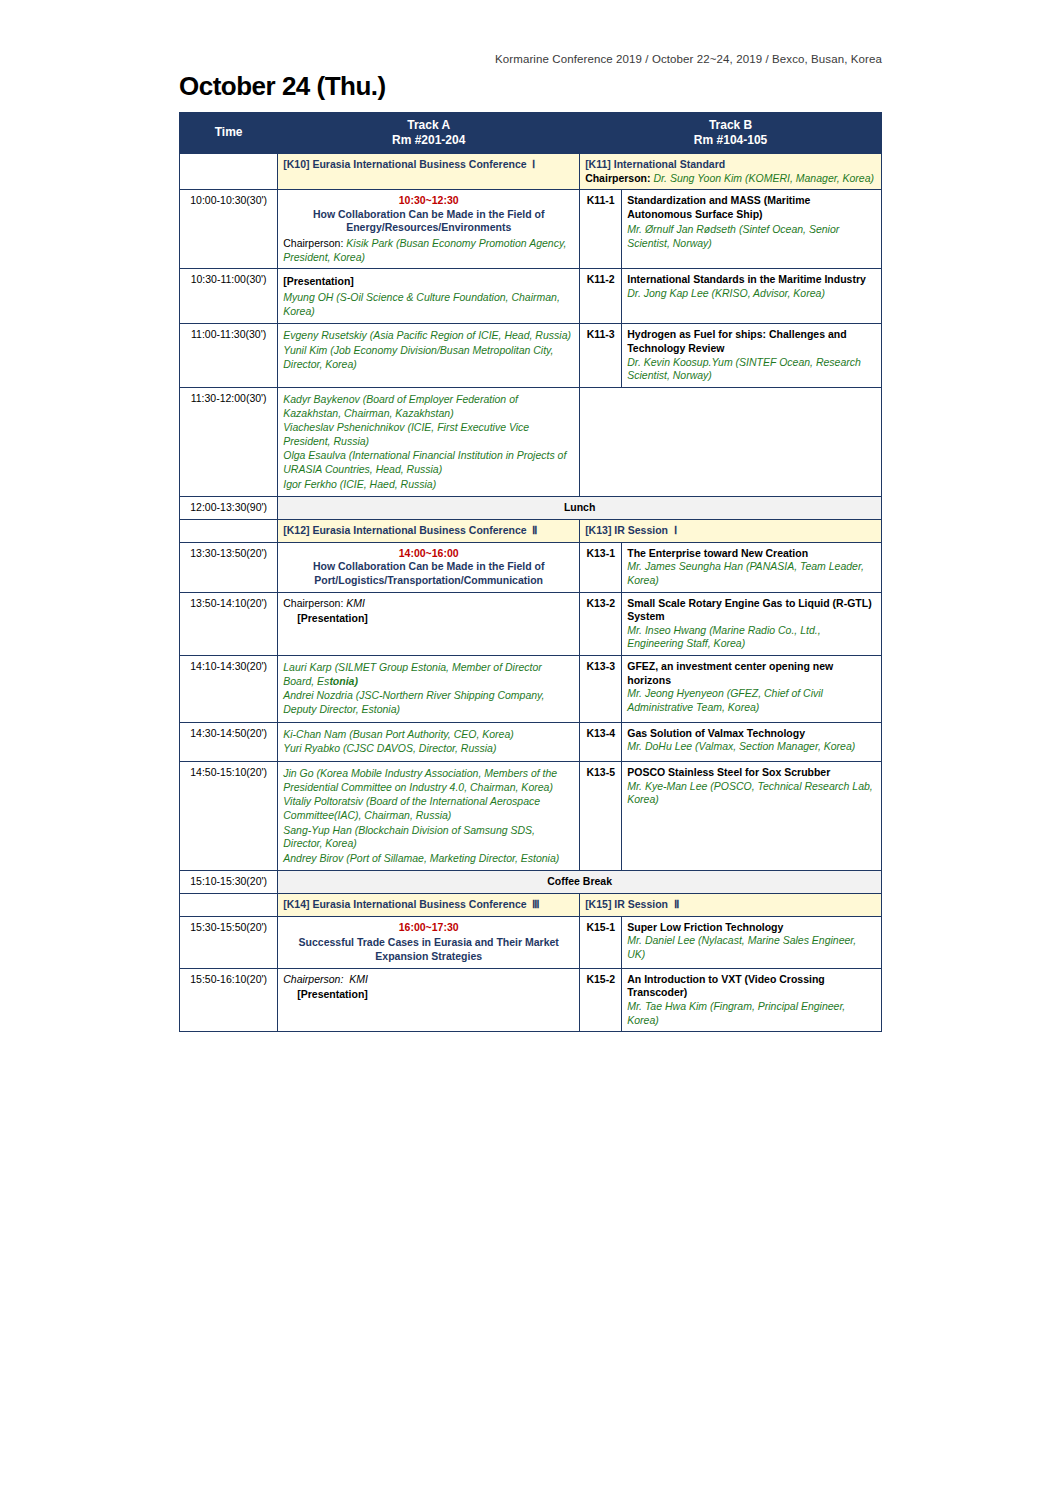Kormarine Conference 2019 / October 22~24, 2019 / Bexco, Busan, Korea
October 24 (Thu.)
| Time | Track A Rm #201-204 | Track B Rm #104-105 |
| --- | --- | --- |
| | [K10] Eurasia International Business Conference Ⅰ | [K11] International Standard Chairperson: Dr. Sung Yoon Kim (KOMERI, Manager, Korea) |
| 10:00-10:30(30') | 10:30~12:30 How Collaboration Can be Made in the Field of Energy/Resources/Environments Chairperson: Kisik Park (Busan Economy Promotion Agency, President, Korea) | K11-1 | Standardization and MASS (Maritime Autonomous Surface Ship) Mr. Ørnulf Jan Rødseth (Sintef Ocean, Senior Scientist, Norway) |
| 10:30-11:00(30') | [Presentation] Myung OH (S-Oil Science & Culture Foundation, Chairman, Korea) | K11-2 | International Standards in the Maritime Industry Dr. Jong Kap Lee (KRISO, Advisor, Korea) |
| 11:00-11:30(30') | Evgeny Rusetskiy (Asia Pacific Region of ICIE, Head, Russia) Yunil Kim (Job Economy Division/Busan Metropolitan City, Director, Korea) | K11-3 | Hydrogen as Fuel for ships: Challenges and Technology Review Dr. Kevin Koosup.Yum (SINTEF Ocean, Research Scientist, Norway) |
| 11:30-12:00(30') | Kadyr Baykenov (Board of Employer Federation of Kazakhstan, Chairman, Kazakhstan) Viacheslav Pshenichnikov (ICIE, First Executive Vice President, Russia) Olga Esaulva (International Financial Institution in Projects of URASIA Countries, Head, Russia) Igor Ferkho (ICIE, Haed, Russia) | |
| 12:00-13:30(90') | Lunch |
| | [K12] Eurasia International Business Conference Ⅱ | [K13] IR Session Ⅰ |
| 13:30-13:50(20') | 14:00~16:00 How Collaboration Can be Made in the Field of Port/Logistics/Transportation/Communication | K13-1 | The Enterprise toward New Creation Mr. James Seungha Han (PANASIA, Team Leader, Korea) |
| 13:50-14:10(20') | Chairperson: KMI [Presentation] | K13-2 | Small Scale Rotary Engine Gas to Liquid (R-GTL) System Mr. Inseo Hwang (Marine Radio Co., Ltd., Engineering Staff, Korea) |
| 14:10-14:30(20') | Lauri Karp (SILMET Group Estonia, Member of Director Board, Es tonia) Andrei Nozdria (JSC-Northern River Shipping Company, Deputy Director, Estonia) | K13-3 | GFEZ, an investment center opening new horizons Mr. Jeong Hyenyeon (GFEZ, Chief of Civil Administrative Team, Korea) |
| 14:30-14:50(20') | Ki-Chan Nam (Busan Port Authority, CEO, Korea) Yuri Ryabko (CJSC DAVOS, Director, Russia) | K13-4 | Gas Solution of Valmax Technology Mr. DoHu Lee (Valmax, Section Manager, Korea) |
| 14:50-15:10(20') | Jin Go (Korea Mobile Industry Association, Members of the Presidential Committee on Industry 4.0, Chairman, Korea) Vitaliy Poltoratsiv (Board of the International Aerospace Committee(IAC), Chairman, Russia) Sang-Yup Han (Blockchain Division of Samsung SDS, Director, Korea) Andrey Birov (Port of Sillamae, Marketing Director, Estonia) | K13-5 | POSCO Stainless Steel for Sox Scrubber Mr. Kye-Man Lee (POSCO, Technical Research Lab, Korea) |
| 15:10-15:30(20') | Coffee Break |
| | [K14] Eurasia International Business Conference Ⅲ | [K15] IR Session Ⅱ |
| 15:30-15:50(20') | 16:00~17:30 Successful Trade Cases in Eurasia and Their Market Expansion Strategies | K15-1 | Super Low Friction Technology Mr. Daniel Lee (Nylacast, Marine Sales Engineer, UK) |
| 15:50-16:10(20') | Chairperson: KMI [Presentation] | K15-2 | An Introduction to VXT (Video Crossing Transcoder) Mr. Tae Hwa Kim (Fingram, Principal Engineer, Korea) |